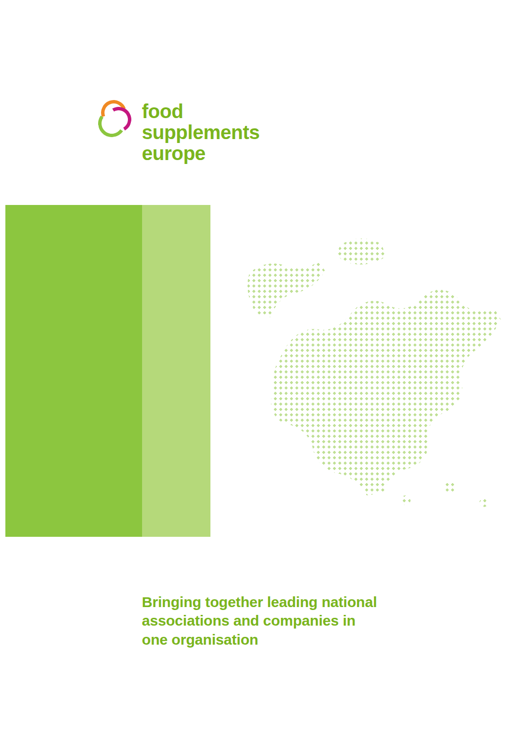food
supplements
europe
Bringing together leading national
associations and companies in
one organisation